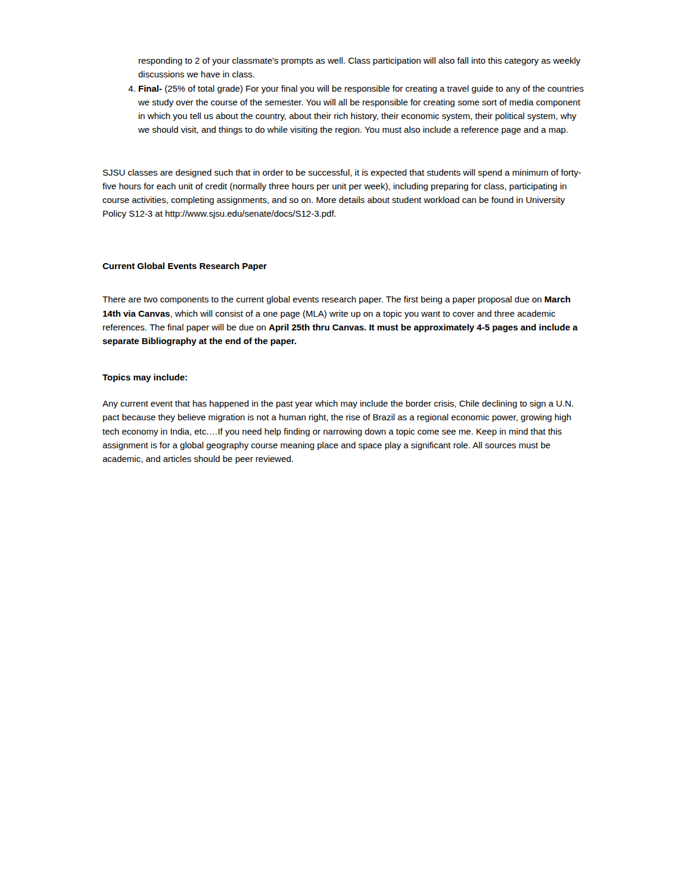responding to 2 of your classmate's prompts as well. Class participation will also fall into this category as weekly discussions we have in class.
Final- (25% of total grade) For your final you will be responsible for creating a travel guide to any of the countries we study over the course of the semester. You will all be responsible for creating some sort of media component in which you tell us about the country, about their rich history, their economic system, their political system, why we should visit, and things to do while visiting the region. You must also include a reference page and a map.
SJSU classes are designed such that in order to be successful, it is expected that students will spend a minimum of forty-five hours for each unit of credit (normally three hours per unit per week), including preparing for class, participating in course activities, completing assignments, and so on. More details about student workload can be found in University Policy S12-3 at http://www.sjsu.edu/senate/docs/S12-3.pdf.
Current Global Events Research Paper
There are two components to the current global events research paper. The first being a paper proposal due on March 14th via Canvas, which will consist of a one page (MLA) write up on a topic you want to cover and three academic references. The final paper will be due on April 25th thru Canvas. It must be approximately 4-5 pages and include a separate Bibliography at the end of the paper.
Topics may include:
Any current event that has happened in the past year which may include the border crisis, Chile declining to sign a U.N. pact because they believe migration is not a human right, the rise of Brazil as a regional economic power, growing high tech economy in India, etc.…If you need help finding or narrowing down a topic come see me. Keep in mind that this assignment is for a global geography course meaning place and space play a significant role. All sources must be academic, and articles should be peer reviewed.